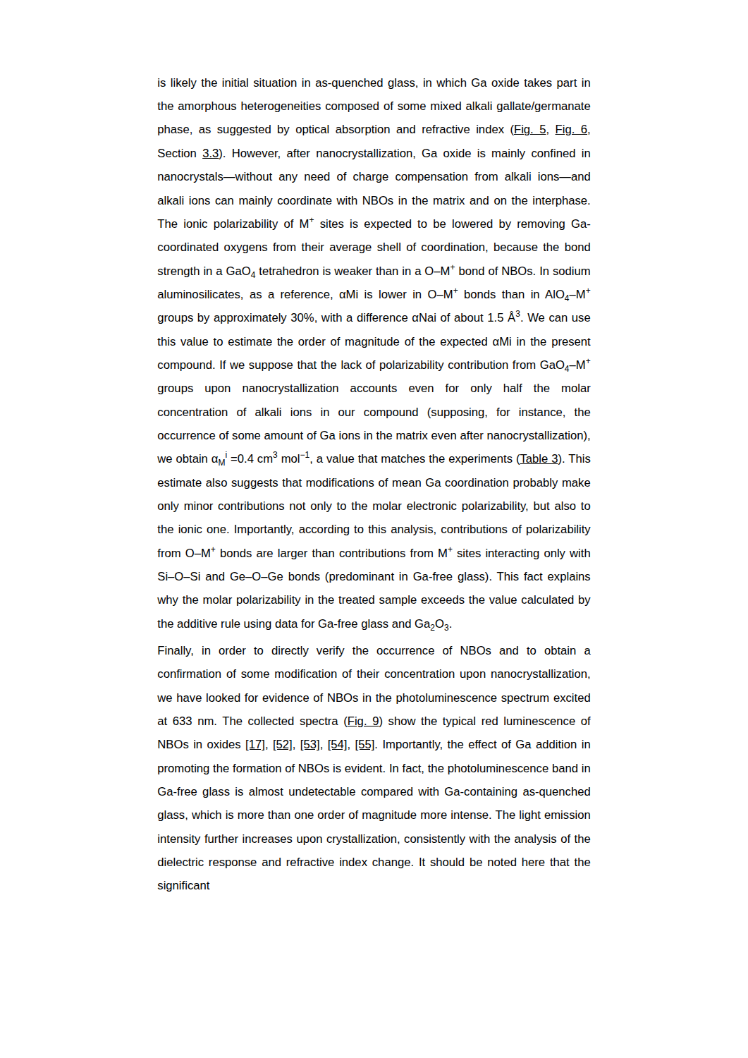is likely the initial situation in as-quenched glass, in which Ga oxide takes part in the amorphous heterogeneities composed of some mixed alkali gallate/germanate phase, as suggested by optical absorption and refractive index (Fig. 5, Fig. 6, Section 3.3). However, after nanocrystallization, Ga oxide is mainly confined in nanocrystals—without any need of charge compensation from alkali ions—and alkali ions can mainly coordinate with NBOs in the matrix and on the interphase. The ionic polarizability of M+ sites is expected to be lowered by removing Ga-coordinated oxygens from their average shell of coordination, because the bond strength in a GaO4 tetrahedron is weaker than in a O–M+ bond of NBOs. In sodium aluminosilicates, as a reference, αMi is lower in O–M+ bonds than in AlO4–M+ groups by approximately 30%, with a difference αNai of about 1.5 Å3. We can use this value to estimate the order of magnitude of the expected αMi in the present compound. If we suppose that the lack of polarizability contribution from GaO4–M+ groups upon nanocrystallization accounts even for only half the molar concentration of alkali ions in our compound (supposing, for instance, the occurrence of some amount of Ga ions in the matrix even after nanocrystallization), we obtain αMi =0.4 cm3 mol−1, a value that matches the experiments (Table 3). This estimate also suggests that modifications of mean Ga coordination probably make only minor contributions not only to the molar electronic polarizability, but also to the ionic one. Importantly, according to this analysis, contributions of polarizability from O–M+ bonds are larger than contributions from M+ sites interacting only with Si–O–Si and Ge–O–Ge bonds (predominant in Ga-free glass). This fact explains why the molar polarizability in the treated sample exceeds the value calculated by the additive rule using data for Ga-free glass and Ga2O3.
Finally, in order to directly verify the occurrence of NBOs and to obtain a confirmation of some modification of their concentration upon nanocrystallization, we have looked for evidence of NBOs in the photoluminescence spectrum excited at 633 nm. The collected spectra (Fig. 9) show the typical red luminescence of NBOs in oxides [17], [52], [53], [54], [55]. Importantly, the effect of Ga addition in promoting the formation of NBOs is evident. In fact, the photoluminescence band in Ga-free glass is almost undetectable compared with Ga-containing as-quenched glass, which is more than one order of magnitude more intense. The light emission intensity further increases upon crystallization, consistently with the analysis of the dielectric response and refractive index change. It should be noted here that the significant